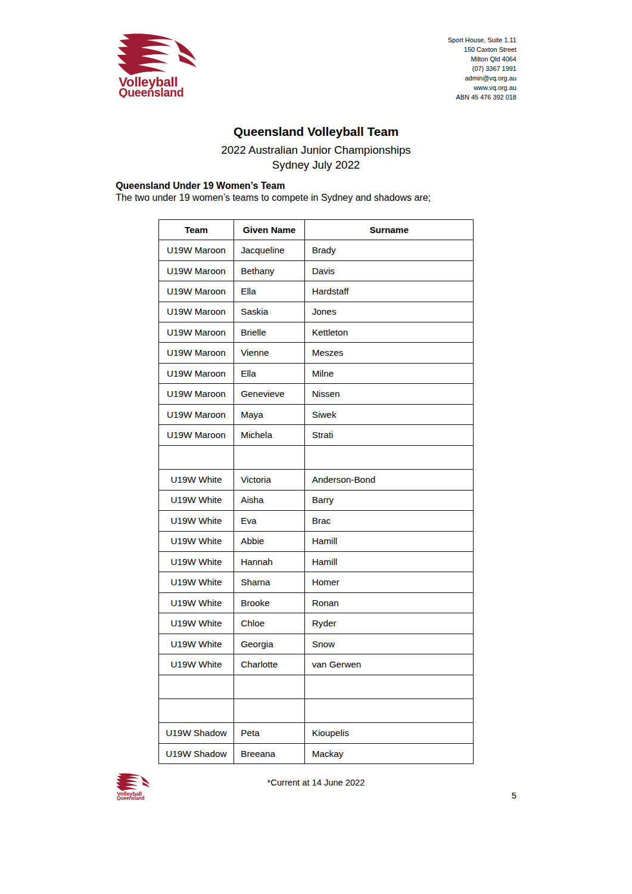Volleyball Queensland
Sport House, Suite 1.11
150 Caxton Street
Milton Qld 4064
(07) 3367 1991
admin@vq.org.au
www.vq.org.au
ABN 45 476 392 018
Queensland Volleyball Team
2022 Australian Junior Championships
Sydney July 2022
Queensland Under 19 Women’s Team
The two under 19 women’s teams to compete in Sydney and shadows are;
| Team | Given Name | Surname |
| --- | --- | --- |
| U19W Maroon | Jacqueline | Brady |
| U19W Maroon | Bethany | Davis |
| U19W Maroon | Ella | Hardstaff |
| U19W Maroon | Saskia | Jones |
| U19W Maroon | Brielle | Kettleton |
| U19W Maroon | Vienne | Meszes |
| U19W Maroon | Ella | Milne |
| U19W Maroon | Genevieve | Nissen |
| U19W Maroon | Maya | Siwek |
| U19W Maroon | Michela | Strati |
| U19W White | Victoria | Anderson-Bond |
| U19W White | Aisha | Barry |
| U19W White | Eva | Brac |
| U19W White | Abbie | Hamill |
| U19W White | Hannah | Hamill |
| U19W White | Sharna | Homer |
| U19W White | Brooke | Ronan |
| U19W White | Chloe | Ryder |
| U19W White | Georgia | Snow |
| U19W White | Charlotte | van Gerwen |
| U19W Shadow | Peta | Kioupelis |
| U19W Shadow | Breeana | Mackay |
*Current at 14 June 2022
Volleyball Queensland
5